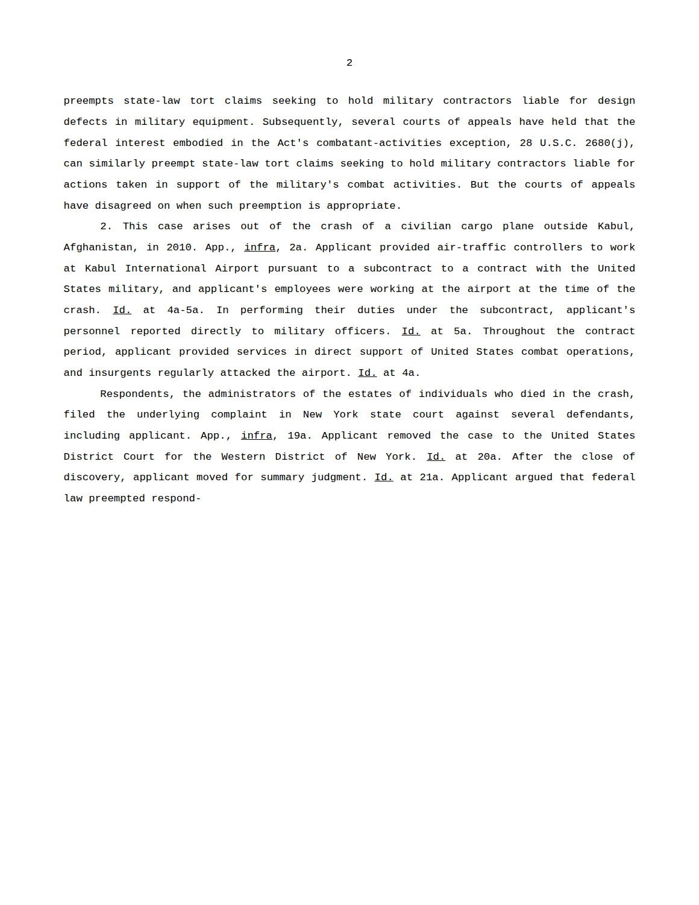2
preempts state-law tort claims seeking to hold military contractors liable for design defects in military equipment. Subsequently, several courts of appeals have held that the federal interest embodied in the Act's combatant-activities exception, 28 U.S.C. 2680(j), can similarly preempt state-law tort claims seeking to hold military contractors liable for actions taken in support of the military's combat activities. But the courts of appeals have disagreed on when such preemption is appropriate.
2. This case arises out of the crash of a civilian cargo plane outside Kabul, Afghanistan, in 2010. App., infra, 2a. Applicant provided air-traffic controllers to work at Kabul International Airport pursuant to a subcontract to a contract with the United States military, and applicant's employees were working at the airport at the time of the crash. Id. at 4a-5a. In performing their duties under the subcontract, applicant's personnel reported directly to military officers. Id. at 5a. Throughout the contract period, applicant provided services in direct support of United States combat operations, and insurgents regularly attacked the airport. Id. at 4a.
Respondents, the administrators of the estates of individuals who died in the crash, filed the underlying complaint in New York state court against several defendants, including applicant. App., infra, 19a. Applicant removed the case to the United States District Court for the Western District of New York. Id. at 20a. After the close of discovery, applicant moved for summary judgment. Id. at 21a. Applicant argued that federal law preempted respond-